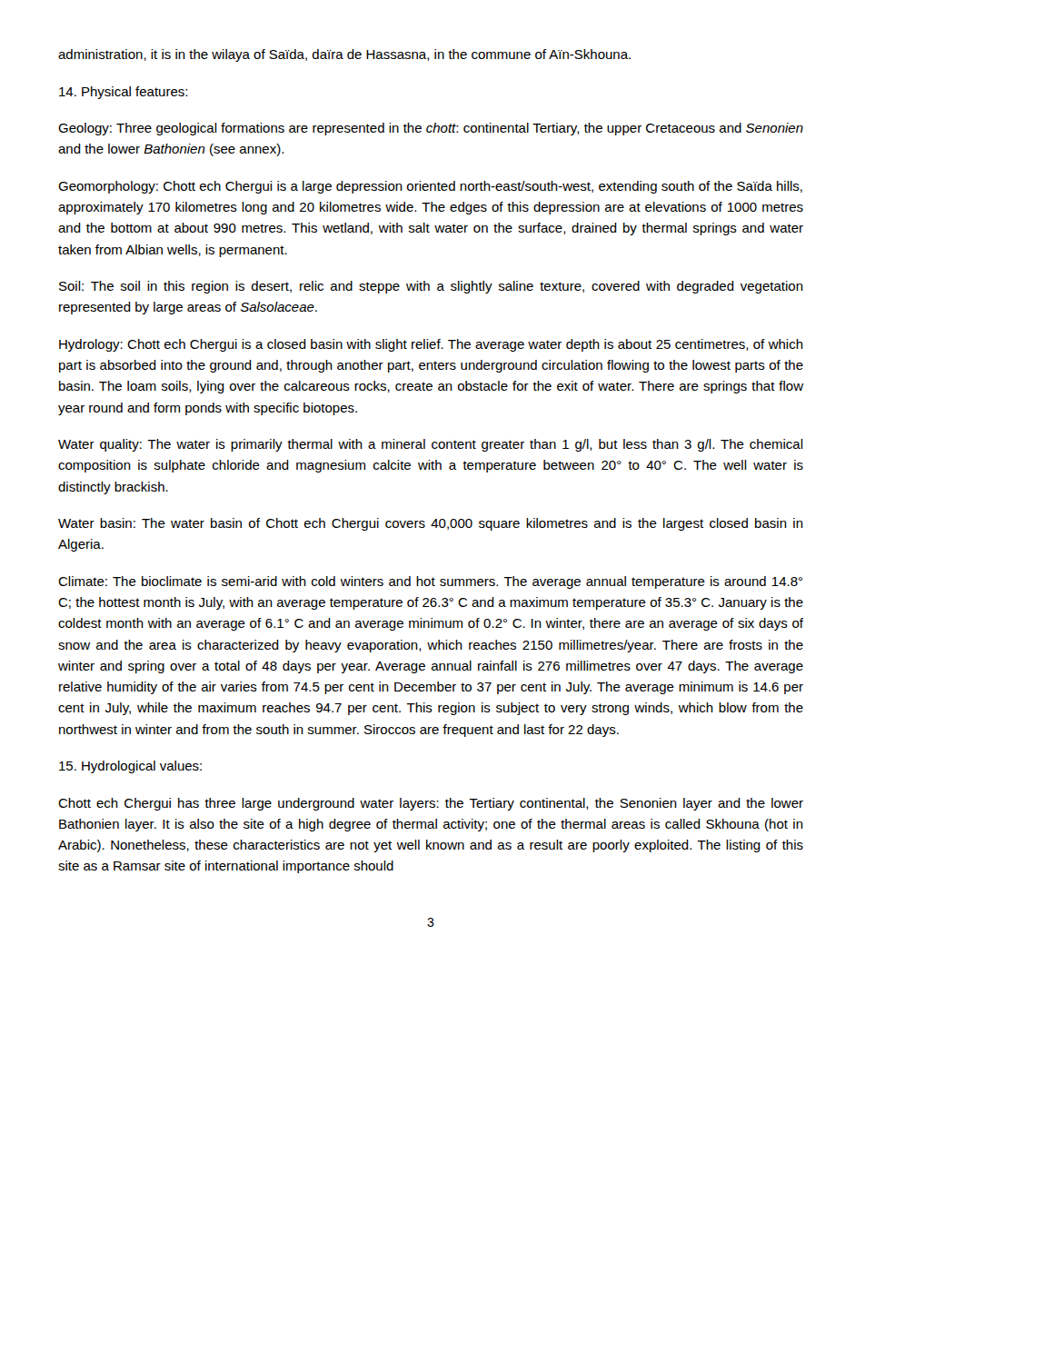administration, it is in the wilaya of Saïda, daïra de Hassasna, in the commune of Aïn-Skhouna.
14. Physical features:
Geology: Three geological formations are represented in the chott: continental Tertiary, the upper Cretaceous and Senonien and the lower Bathonien (see annex).
Geomorphology: Chott ech Chergui is a large depression oriented north-east/south-west, extending south of the Saïda hills, approximately 170 kilometres long and 20 kilometres wide. The edges of this depression are at elevations of 1000 metres and the bottom at about 990 metres. This wetland, with salt water on the surface, drained by thermal springs and water taken from Albian wells, is permanent.
Soil: The soil in this region is desert, relic and steppe with a slightly saline texture, covered with degraded vegetation represented by large areas of Salsolaceae.
Hydrology: Chott ech Chergui is a closed basin with slight relief. The average water depth is about 25 centimetres, of which part is absorbed into the ground and, through another part, enters underground circulation flowing to the lowest parts of the basin. The loam soils, lying over the calcareous rocks, create an obstacle for the exit of water. There are springs that flow year round and form ponds with specific biotopes.
Water quality: The water is primarily thermal with a mineral content greater than 1 g/l, but less than 3 g/l. The chemical composition is sulphate chloride and magnesium calcite with a temperature between 20° to 40° C. The well water is distinctly brackish.
Water basin: The water basin of Chott ech Chergui covers 40,000 square kilometres and is the largest closed basin in Algeria.
Climate: The bioclimate is semi-arid with cold winters and hot summers. The average annual temperature is around 14.8° C; the hottest month is July, with an average temperature of 26.3° C and a maximum temperature of 35.3° C. January is the coldest month with an average of 6.1° C and an average minimum of 0.2° C. In winter, there are an average of six days of snow and the area is characterized by heavy evaporation, which reaches 2150 millimetres/year. There are frosts in the winter and spring over a total of 48 days per year. Average annual rainfall is 276 millimetres over 47 days. The average relative humidity of the air varies from 74.5 per cent in December to 37 per cent in July. The average minimum is 14.6 per cent in July, while the maximum reaches 94.7 per cent. This region is subject to very strong winds, which blow from the northwest in winter and from the south in summer. Siroccos are frequent and last for 22 days.
15. Hydrological values:
Chott ech Chergui has three large underground water layers: the Tertiary continental, the Senonien layer and the lower Bathonien layer. It is also the site of a high degree of thermal activity; one of the thermal areas is called Skhouna (hot in Arabic). Nonetheless, these characteristics are not yet well known and as a result are poorly exploited. The listing of this site as a Ramsar site of international importance should
3